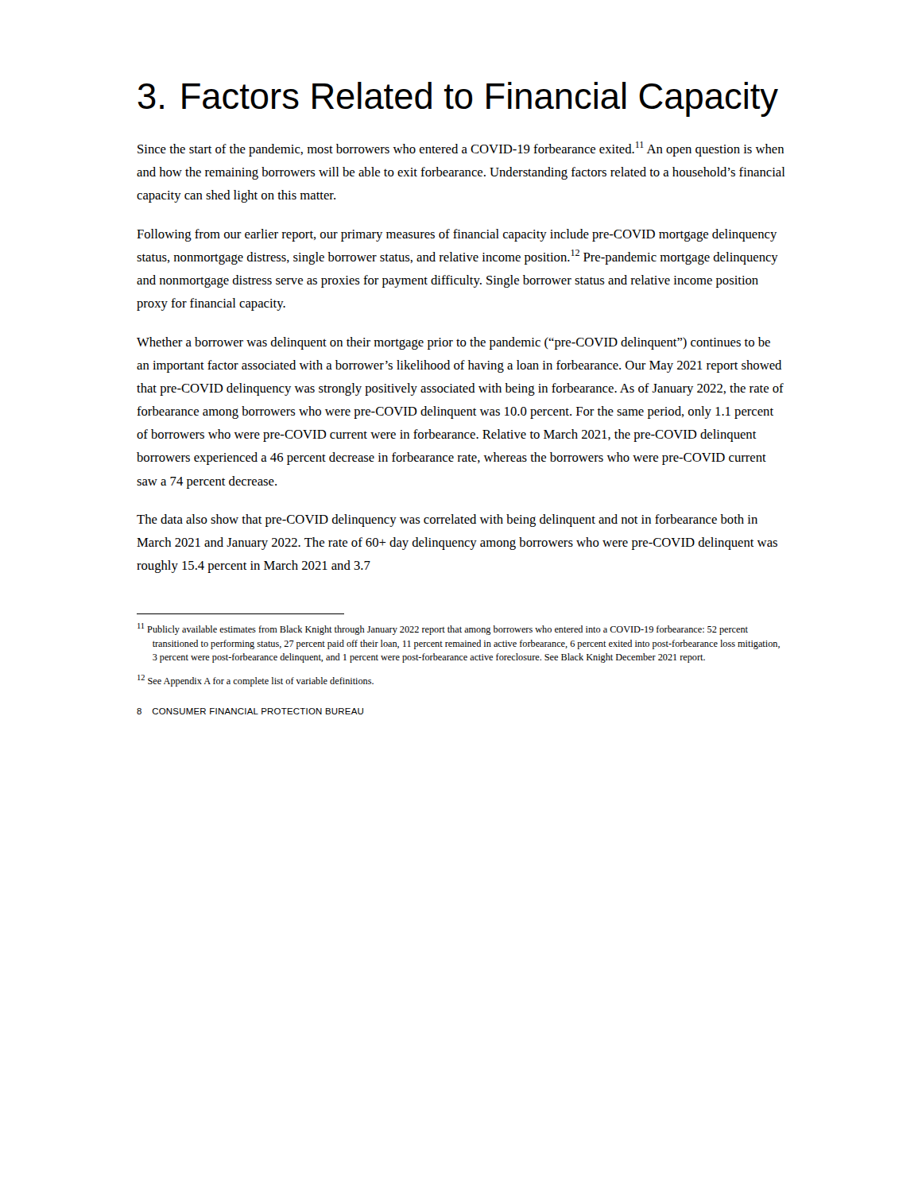3. Factors Related to Financial Capacity
Since the start of the pandemic, most borrowers who entered a COVID-19 forbearance exited.11 An open question is when and how the remaining borrowers will be able to exit forbearance. Understanding factors related to a household’s financial capacity can shed light on this matter.
Following from our earlier report, our primary measures of financial capacity include pre-COVID mortgage delinquency status, nonmortgage distress, single borrower status, and relative income position.12 Pre-pandemic mortgage delinquency and nonmortgage distress serve as proxies for payment difficulty. Single borrower status and relative income position proxy for financial capacity.
Whether a borrower was delinquent on their mortgage prior to the pandemic (“pre-COVID delinquent”) continues to be an important factor associated with a borrower’s likelihood of having a loan in forbearance. Our May 2021 report showed that pre-COVID delinquency was strongly positively associated with being in forbearance. As of January 2022, the rate of forbearance among borrowers who were pre-COVID delinquent was 10.0 percent. For the same period, only 1.1 percent of borrowers who were pre-COVID current were in forbearance. Relative to March 2021, the pre-COVID delinquent borrowers experienced a 46 percent decrease in forbearance rate, whereas the borrowers who were pre-COVID current saw a 74 percent decrease.
The data also show that pre-COVID delinquency was correlated with being delinquent and not in forbearance both in March 2021 and January 2022. The rate of 60+ day delinquency among borrowers who were pre-COVID delinquent was roughly 15.4 percent in March 2021 and 3.7
11 Publicly available estimates from Black Knight through January 2022 report that among borrowers who entered into a COVID-19 forbearance: 52 percent transitioned to performing status, 27 percent paid off their loan, 11 percent remained in active forbearance, 6 percent exited into post-forbearance loss mitigation, 3 percent were post-forbearance delinquent, and 1 percent were post-forbearance active foreclosure. See Black Knight December 2021 report.
12 See Appendix A for a complete list of variable definitions.
8 CONSUMER FINANCIAL PROTECTION BUREAU